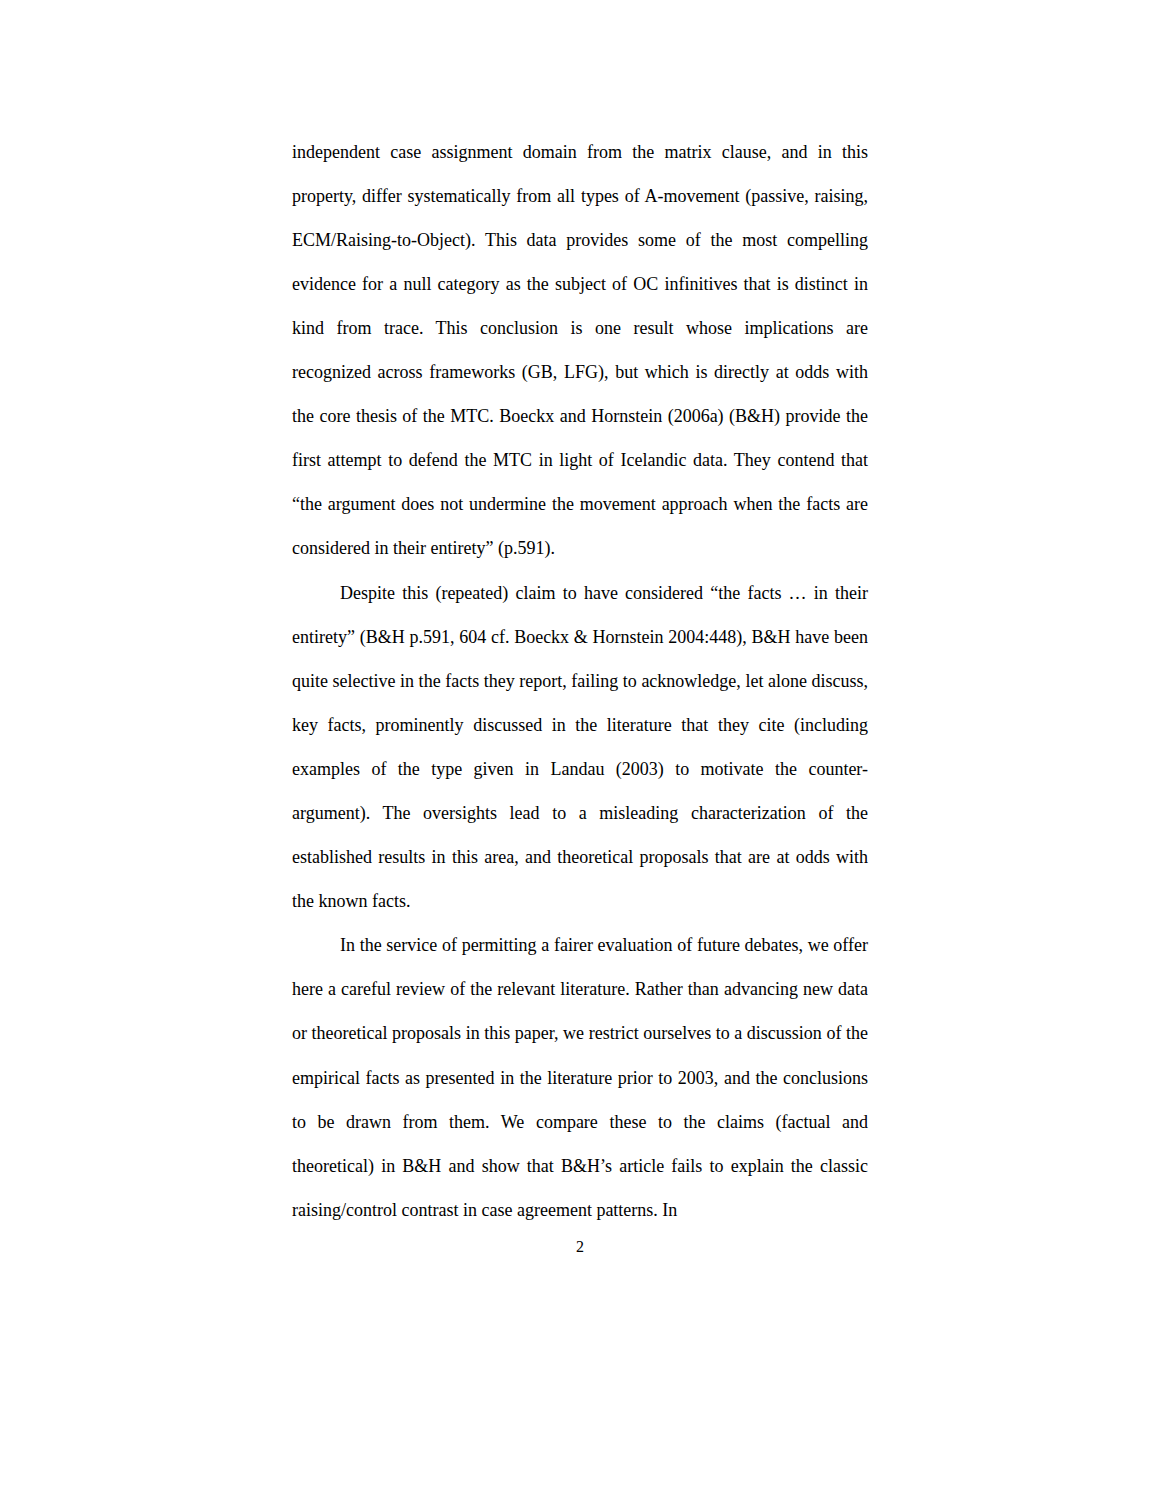independent case assignment domain from the matrix clause, and in this property, differ systematically from all types of A-movement (passive, raising, ECM/Raising-to-Object). This data provides some of the most compelling evidence for a null category as the subject of OC infinitives that is distinct in kind from trace. This conclusion is one result whose implications are recognized across frameworks (GB, LFG), but which is directly at odds with the core thesis of the MTC. Boeckx and Hornstein (2006a) (B&H) provide the first attempt to defend the MTC in light of Icelandic data. They contend that “the argument does not undermine the movement approach when the facts are considered in their entirety” (p.591).
Despite this (repeated) claim to have considered “the facts … in their entirety” (B&H p.591, 604 cf. Boeckx & Hornstein 2004:448), B&H have been quite selective in the facts they report, failing to acknowledge, let alone discuss, key facts, prominently discussed in the literature that they cite (including examples of the type given in Landau (2003) to motivate the counter-argument). The oversights lead to a misleading characterization of the established results in this area, and theoretical proposals that are at odds with the known facts.
In the service of permitting a fairer evaluation of future debates, we offer here a careful review of the relevant literature. Rather than advancing new data or theoretical proposals in this paper, we restrict ourselves to a discussion of the empirical facts as presented in the literature prior to 2003, and the conclusions to be drawn from them. We compare these to the claims (factual and theoretical) in B&H and show that B&H’s article fails to explain the classic raising/control contrast in case agreement patterns. In
2